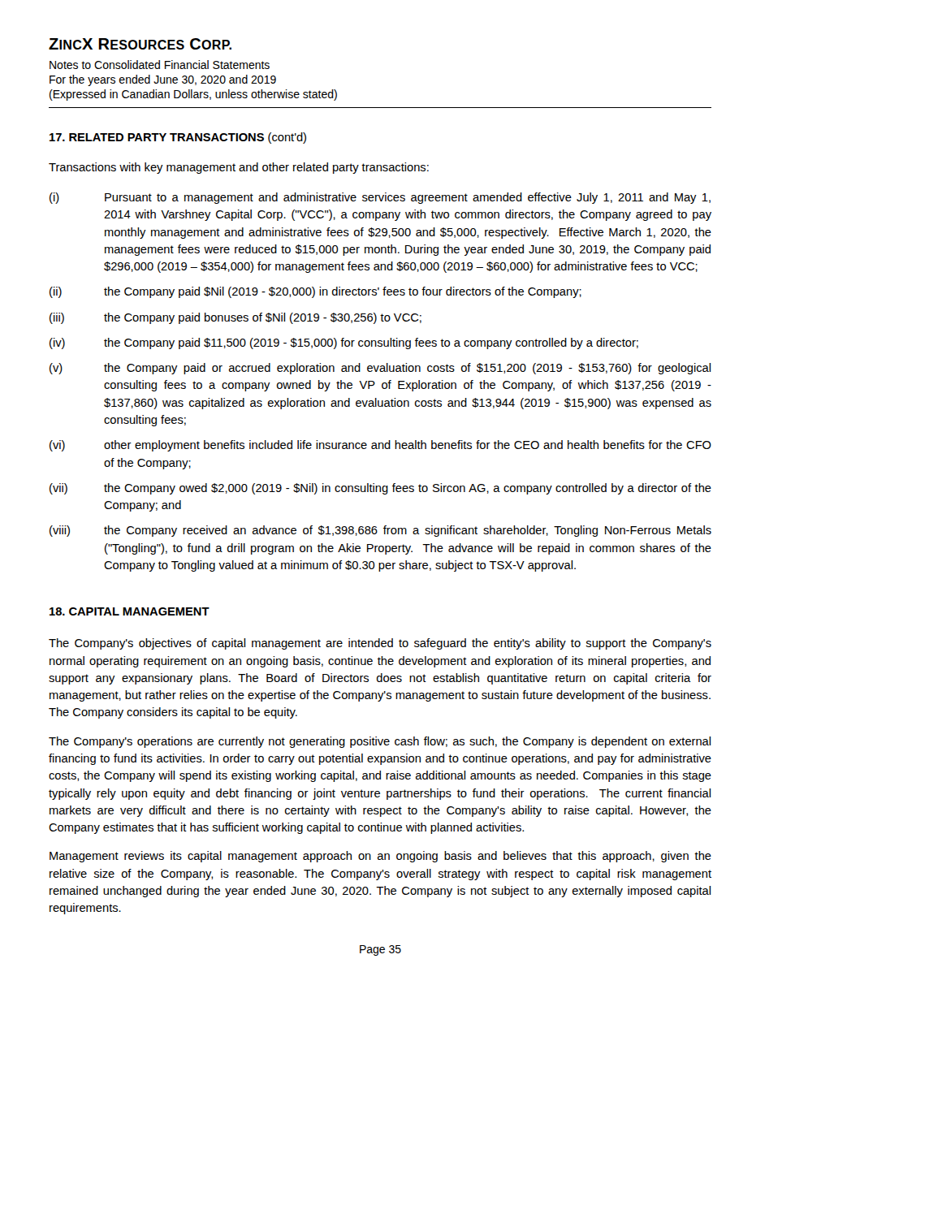ZINCX RESOURCES CORP.
Notes to Consolidated Financial Statements
For the years ended June 30, 2020 and 2019
(Expressed in Canadian Dollars, unless otherwise stated)
17. RELATED PARTY TRANSACTIONS (cont'd)
Transactions with key management and other related party transactions:
| (i) | Pursuant to a management and administrative services agreement amended effective July 1, 2011 and May 1, 2014 with Varshney Capital Corp. ("VCC"), a company with two common directors, the Company agreed to pay monthly management and administrative fees of $29,500 and $5,000, respectively. Effective March 1, 2020, the management fees were reduced to $15,000 per month. During the year ended June 30, 2019, the Company paid $296,000 (2019 – $354,000) for management fees and $60,000 (2019 – $60,000) for administrative fees to VCC; |
| (ii) | the Company paid $Nil (2019 - $20,000) in directors' fees to four directors of the Company; |
| (iii) | the Company paid bonuses of $Nil (2019 - $30,256) to VCC; |
| (iv) | the Company paid $11,500 (2019 - $15,000) for consulting fees to a company controlled by a director; |
| (v) | the Company paid or accrued exploration and evaluation costs of $151,200 (2019 - $153,760) for geological consulting fees to a company owned by the VP of Exploration of the Company, of which $137,256 (2019 - $137,860) was capitalized as exploration and evaluation costs and $13,944 (2019 - $15,900) was expensed as consulting fees; |
| (vi) | other employment benefits included life insurance and health benefits for the CEO and health benefits for the CFO of the Company; |
| (vii) | the Company owed $2,000 (2019 - $Nil) in consulting fees to Sircon AG, a company controlled by a director of the Company; and |
| (viii) | the Company received an advance of $1,398,686 from a significant shareholder, Tongling Non-Ferrous Metals ("Tongling"), to fund a drill program on the Akie Property. The advance will be repaid in common shares of the Company to Tongling valued at a minimum of $0.30 per share, subject to TSX-V approval. |
18. CAPITAL MANAGEMENT
The Company's objectives of capital management are intended to safeguard the entity's ability to support the Company's normal operating requirement on an ongoing basis, continue the development and exploration of its mineral properties, and support any expansionary plans. The Board of Directors does not establish quantitative return on capital criteria for management, but rather relies on the expertise of the Company's management to sustain future development of the business. The Company considers its capital to be equity.
The Company's operations are currently not generating positive cash flow; as such, the Company is dependent on external financing to fund its activities. In order to carry out potential expansion and to continue operations, and pay for administrative costs, the Company will spend its existing working capital, and raise additional amounts as needed. Companies in this stage typically rely upon equity and debt financing or joint venture partnerships to fund their operations. The current financial markets are very difficult and there is no certainty with respect to the Company's ability to raise capital. However, the Company estimates that it has sufficient working capital to continue with planned activities.
Management reviews its capital management approach on an ongoing basis and believes that this approach, given the relative size of the Company, is reasonable. The Company's overall strategy with respect to capital risk management remained unchanged during the year ended June 30, 2020. The Company is not subject to any externally imposed capital requirements.
Page 35